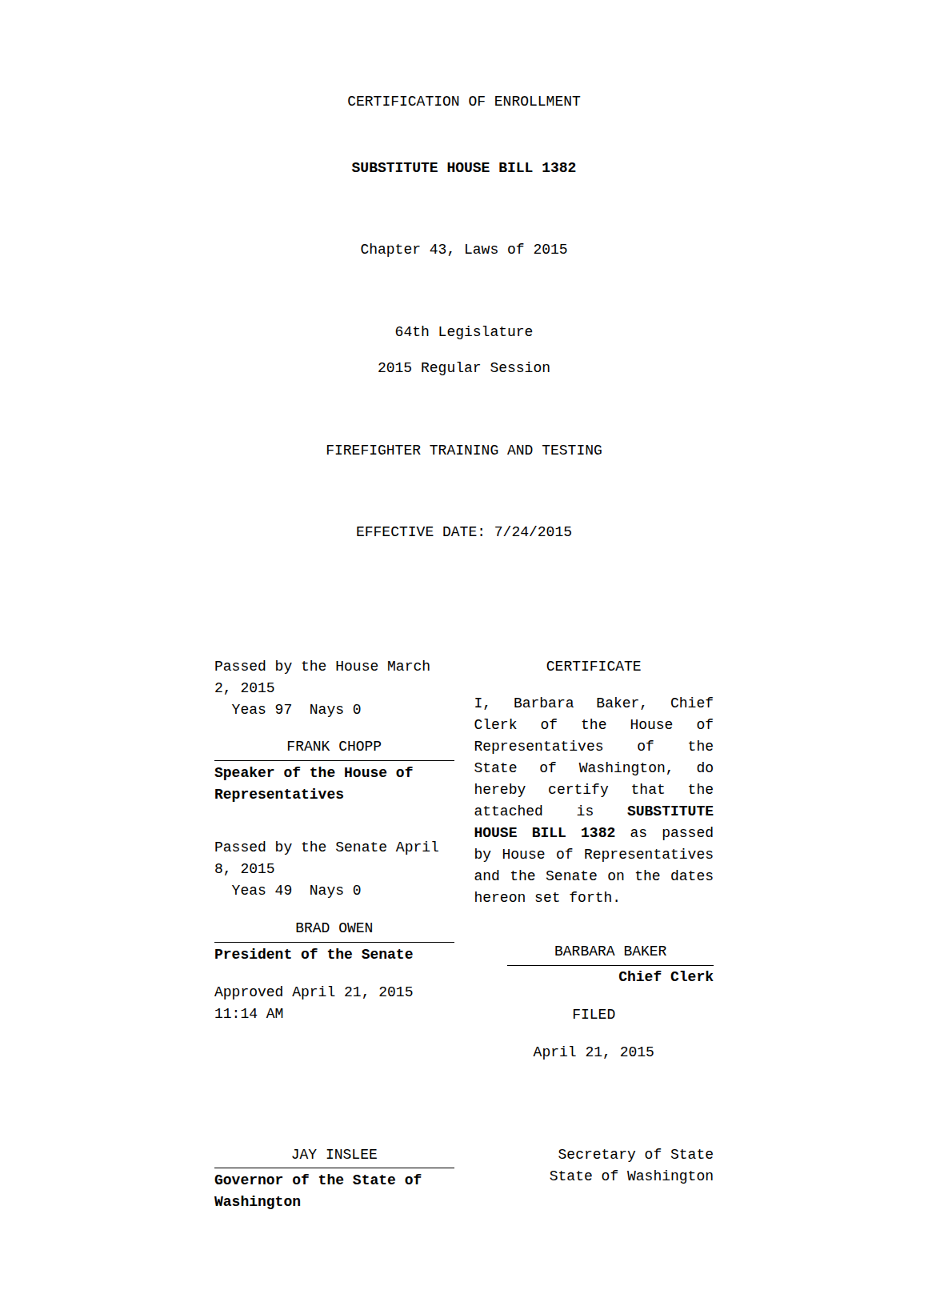CERTIFICATION OF ENROLLMENT
SUBSTITUTE HOUSE BILL 1382
Chapter 43, Laws of 2015
64th Legislature
2015 Regular Session
FIREFIGHTER TRAINING AND TESTING
EFFECTIVE DATE: 7/24/2015
| Passed by the House March 2, 2015 Yeas 97 Nays 0 FRANK CHOPP Speaker of the House of Representatives Passed by the Senate April 8, 2015 Yeas 49 Nays 0 BRAD OWEN President of the Senate Approved April 21, 2015 11:14 AM | | CERTIFICATE I, Barbara Baker, Chief Clerk of the House of Representatives of the State of Washington, do hereby certify that the attached is SUBSTITUTE HOUSE BILL 1382 as passed by House of Representatives and the Senate on the dates hereon set forth. BARBARA BAKER Chief Clerk FILED April 21, 2015 |
| JAY INSLEE Governor of the State of Washington | | Secretary of State State of Washington |